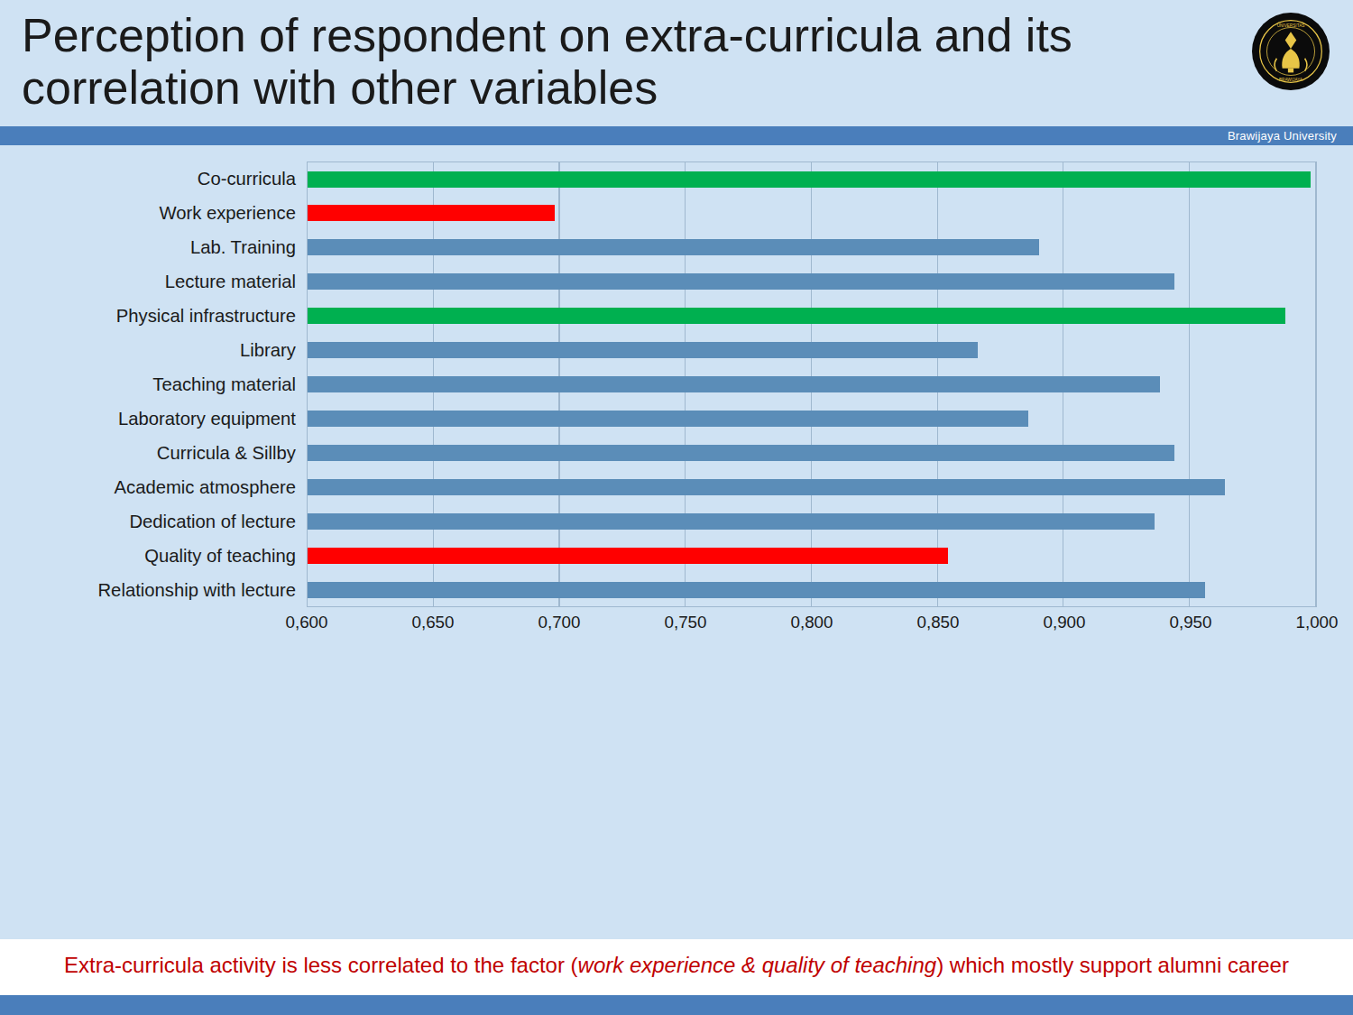UNIVERSITAS BRAWIJAYA
Perception of respondent on extra-curricula and its correlation with other variables
Brawijaya University
Co-curricula
Work experience
Lab. Training
Lecture material
Physical infrastructure
Library
Teaching material
Laboratory equipment
Curricula & Sillby
Academic atmosphere
Dedication of lecture
Quality of teaching
Relationship with lecture
0,600 0,650 0,700 0,750 0,800 0,850 0,900 0,950 1,000
Extra-curricula activity is less correlated to the factor (work experience & quality of teaching) which mostly support alumni career